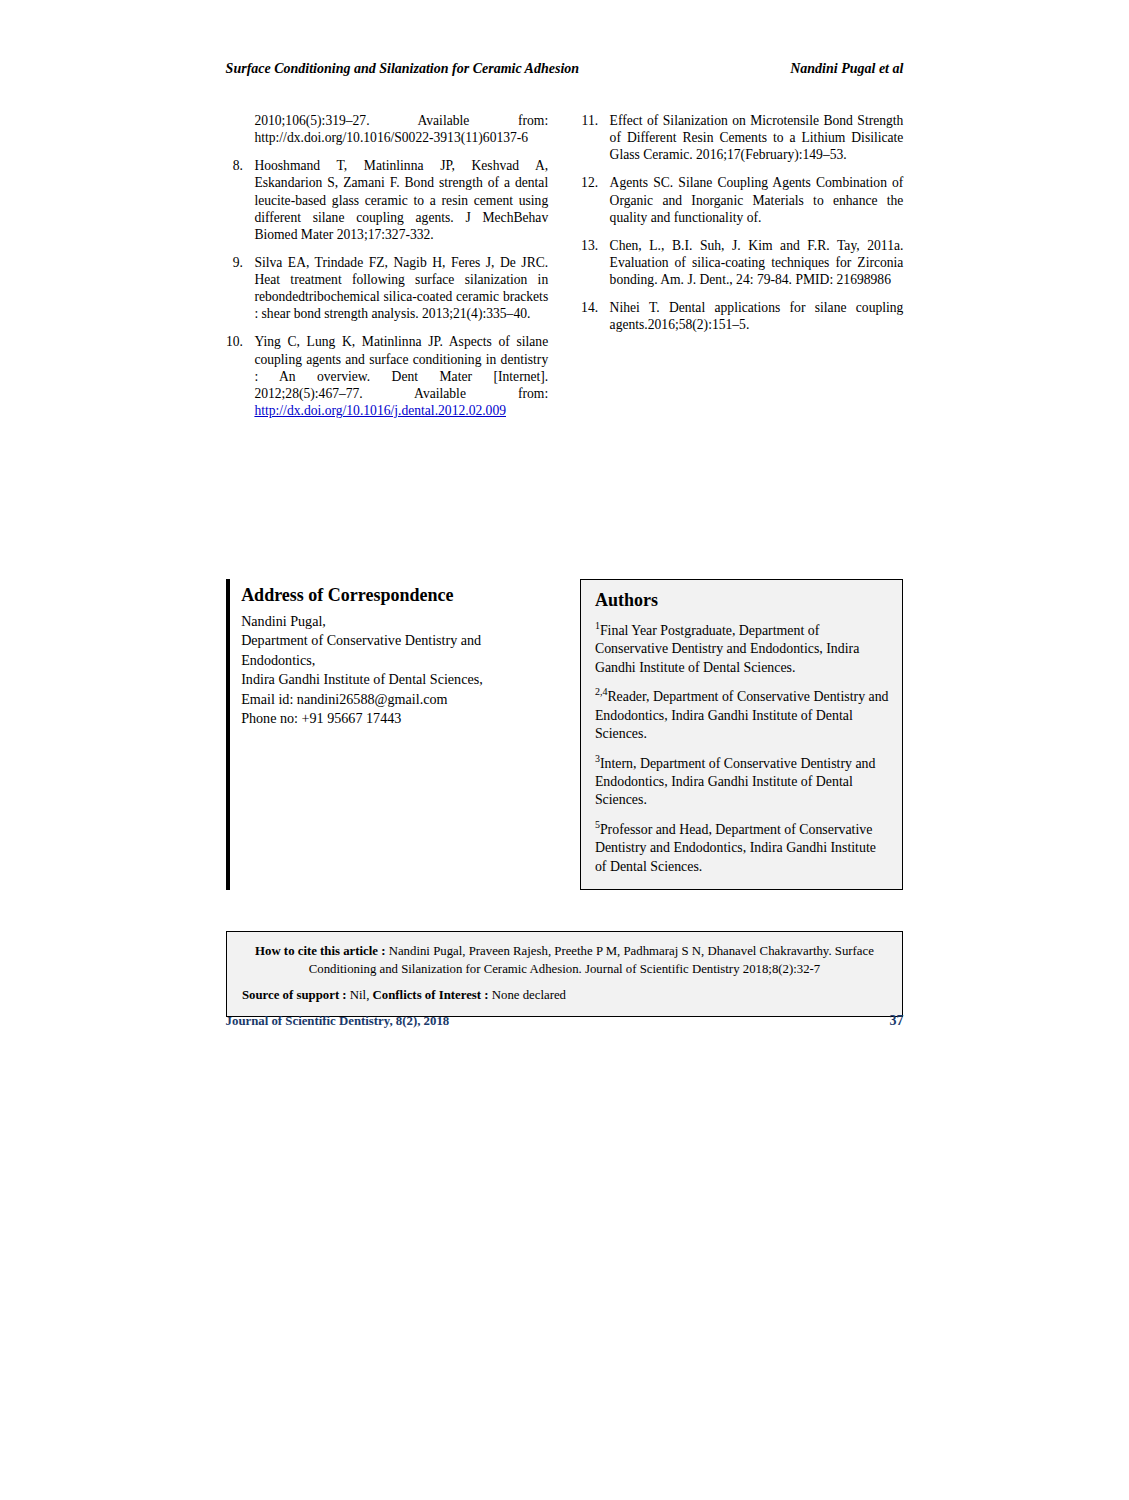Surface Conditioning and Silanization for Ceramic Adhesion
Nandini Pugal et al
2010;106(5):319–27. Available from: http://dx.doi.org/10.1016/S0022-3913(11)60137-6
8. Hooshmand T, Matinlinna JP, Keshvad A, Eskandarion S, Zamani F. Bond strength of a dental leucite-based glass ceramic to a resin cement using different silane coupling agents. J MechBehav Biomed Mater 2013;17:327-332.
9. Silva EA, Trindade FZ, Nagib H, Feres J, De JRC. Heat treatment following surface silanization in rebondedtribochemical silica-coated ceramic brackets : shear bond strength analysis. 2013;21(4):335–40.
10. Ying C, Lung K, Matinlinna JP. Aspects of silane coupling agents and surface conditioning in dentistry : An overview. Dent Mater [Internet]. 2012;28(5):467–77. Available from: http://dx.doi.org/10.1016/j.dental.2012.02.009
11. Effect of Silanization on Microtensile Bond Strength of Different Resin Cements to a Lithium Disilicate Glass Ceramic. 2016;17(February):149–53.
12. Agents SC. Silane Coupling Agents Combination of Organic and Inorganic Materials to enhance the quality and functionality of.
13. Chen, L., B.I. Suh, J. Kim and F.R. Tay, 2011a. Evaluation of silica-coating techniques for Zirconia bonding. Am. J. Dent., 24: 79-84. PMID: 21698986
14. Nihei T. Dental applications for silane coupling agents.2016;58(2):151–5.
Address of Correspondence
Nandini Pugal,
Department of Conservative Dentistry and Endodontics,
Indira Gandhi Institute of Dental Sciences,
Email id: nandini26588@gmail.com
Phone no: +91 95667 17443
Authors
1Final Year Postgraduate, Department of Conservative Dentistry and Endodontics, Indira Gandhi Institute of Dental Sciences.
2,4Reader, Department of Conservative Dentistry and Endodontics, Indira Gandhi Institute of Dental Sciences.
3Intern, Department of Conservative Dentistry and Endodontics, Indira Gandhi Institute of Dental Sciences.
5Professor and Head, Department of Conservative Dentistry and Endodontics, Indira Gandhi Institute of Dental Sciences.
How to cite this article : Nandini Pugal, Praveen Rajesh, Preethe P M, Padhmaraj S N, Dhanavel Chakravarthy. Surface Conditioning and Silanization for Ceramic Adhesion. Journal of Scientific Dentistry 2018;8(2):32-7
Source of support : Nil, Conflicts of Interest : None declared
Journal of Scientific Dentistry, 8(2), 2018
37